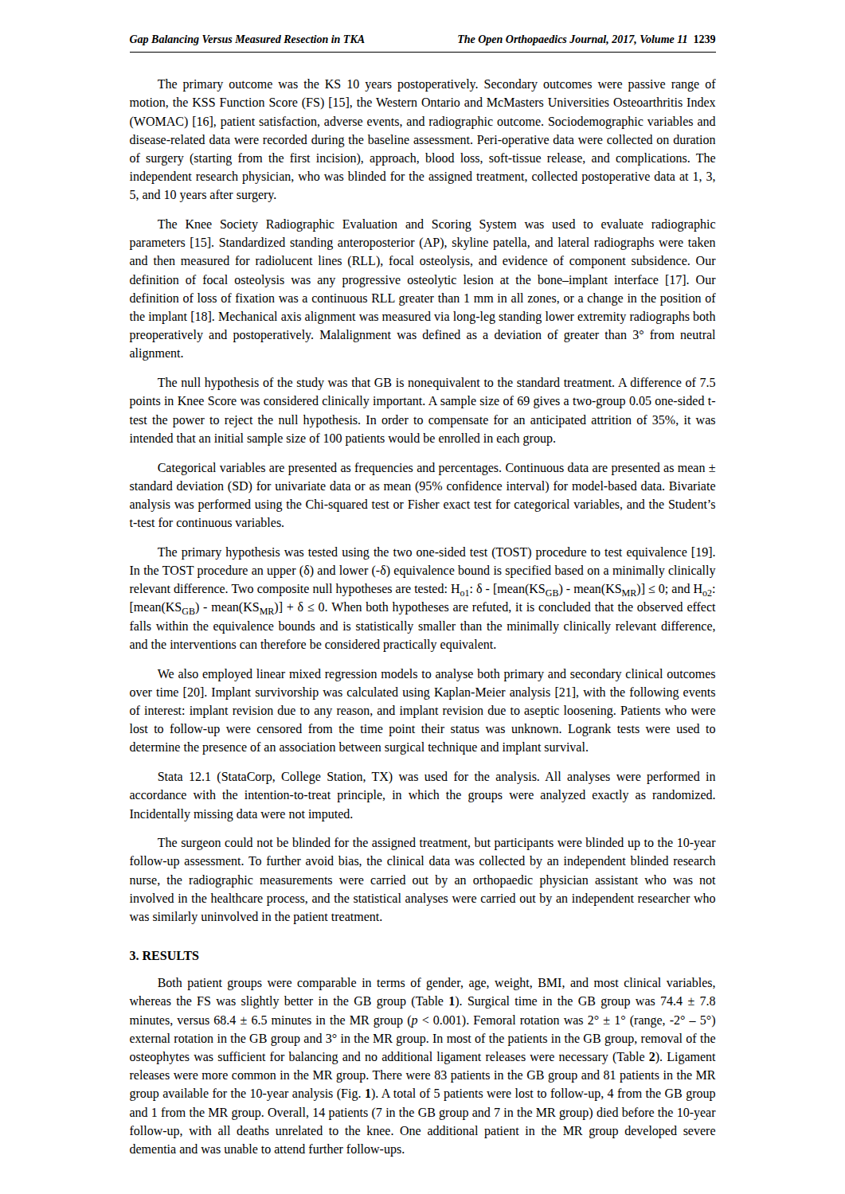Gap Balancing Versus Measured Resection in TKA The Open Orthopaedics Journal, 2017, Volume 11 1239
The primary outcome was the KS 10 years postoperatively. Secondary outcomes were passive range of motion, the KSS Function Score (FS) [15], the Western Ontario and McMasters Universities Osteoarthritis Index (WOMAC) [16], patient satisfaction, adverse events, and radiographic outcome. Sociodemographic variables and disease-related data were recorded during the baseline assessment. Peri-operative data were collected on duration of surgery (starting from the first incision), approach, blood loss, soft-tissue release, and complications. The independent research physician, who was blinded for the assigned treatment, collected postoperative data at 1, 3, 5, and 10 years after surgery.
The Knee Society Radiographic Evaluation and Scoring System was used to evaluate radiographic parameters [15]. Standardized standing anteroposterior (AP), skyline patella, and lateral radiographs were taken and then measured for radiolucent lines (RLL), focal osteolysis, and evidence of component subsidence. Our definition of focal osteolysis was any progressive osteolytic lesion at the bone–implant interface [17]. Our definition of loss of fixation was a continuous RLL greater than 1 mm in all zones, or a change in the position of the implant [18]. Mechanical axis alignment was measured via long-leg standing lower extremity radiographs both preoperatively and postoperatively. Malalignment was defined as a deviation of greater than 3° from neutral alignment.
The null hypothesis of the study was that GB is nonequivalent to the standard treatment. A difference of 7.5 points in Knee Score was considered clinically important. A sample size of 69 gives a two-group 0.05 one-sided t-test the power to reject the null hypothesis. In order to compensate for an anticipated attrition of 35%, it was intended that an initial sample size of 100 patients would be enrolled in each group.
Categorical variables are presented as frequencies and percentages. Continuous data are presented as mean ± standard deviation (SD) for univariate data or as mean (95% confidence interval) for model-based data. Bivariate analysis was performed using the Chi-squared test or Fisher exact test for categorical variables, and the Student’s t-test for continuous variables.
The primary hypothesis was tested using the two one-sided test (TOST) procedure to test equivalence [19]. In the TOST procedure an upper (δ) and lower (-δ) equivalence bound is specified based on a minimally clinically relevant difference. Two composite null hypotheses are tested: Ho1: δ - [mean(KSGB) - mean(KSMR)] ≤ 0; and Ho2: [mean(KSGB) - mean(KSMR)] + δ ≤ 0. When both hypotheses are refuted, it is concluded that the observed effect falls within the equivalence bounds and is statistically smaller than the minimally clinically relevant difference, and the interventions can therefore be considered practically equivalent.
We also employed linear mixed regression models to analyse both primary and secondary clinical outcomes over time [20]. Implant survivorship was calculated using Kaplan-Meier analysis [21], with the following events of interest: implant revision due to any reason, and implant revision due to aseptic loosening. Patients who were lost to follow-up were censored from the time point their status was unknown. Logrank tests were used to determine the presence of an association between surgical technique and implant survival.
Stata 12.1 (StataCorp, College Station, TX) was used for the analysis. All analyses were performed in accordance with the intention-to-treat principle, in which the groups were analyzed exactly as randomized. Incidentally missing data were not imputed.
The surgeon could not be blinded for the assigned treatment, but participants were blinded up to the 10-year follow-up assessment. To further avoid bias, the clinical data was collected by an independent blinded research nurse, the radiographic measurements were carried out by an orthopaedic physician assistant who was not involved in the healthcare process, and the statistical analyses were carried out by an independent researcher who was similarly uninvolved in the patient treatment.
3. RESULTS
Both patient groups were comparable in terms of gender, age, weight, BMI, and most clinical variables, whereas the FS was slightly better in the GB group (Table 1). Surgical time in the GB group was 74.4 ± 7.8 minutes, versus 68.4 ± 6.5 minutes in the MR group (p < 0.001). Femoral rotation was 2° ± 1° (range, -2° – 5°) external rotation in the GB group and 3° in the MR group. In most of the patients in the GB group, removal of the osteophytes was sufficient for balancing and no additional ligament releases were necessary (Table 2). Ligament releases were more common in the MR group. There were 83 patients in the GB group and 81 patients in the MR group available for the 10-year analysis (Fig. 1). A total of 5 patients were lost to follow-up, 4 from the GB group and 1 from the MR group. Overall, 14 patients (7 in the GB group and 7 in the MR group) died before the 10-year follow-up, with all deaths unrelated to the knee. One additional patient in the MR group developed severe dementia and was unable to attend further follow-ups.